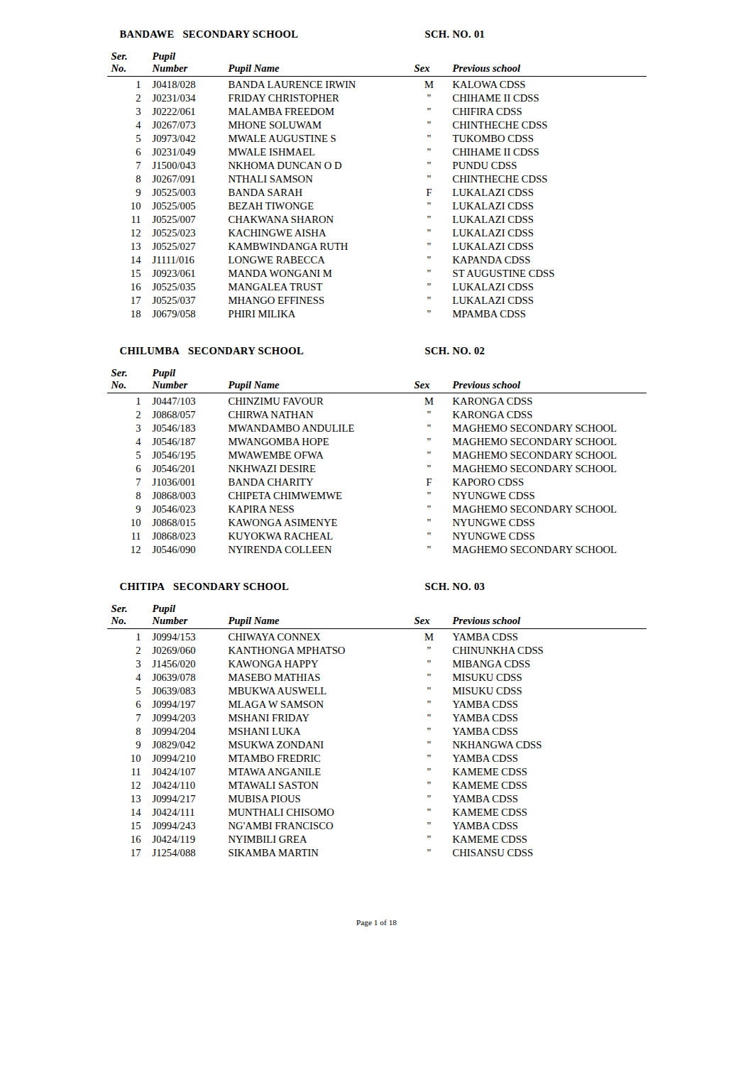BANDAWE SECONDARY SCHOOL SCH. NO. 01
| Ser. | Pupil | | | |
| --- | --- | --- | --- | --- |
| No. | Number | Pupil Name | Sex | Previous school |
| 1 | J0418/028 | BANDA LAURENCE IRWIN | M | KALOWA CDSS |
| 2 | J0231/034 | FRIDAY CHRISTOPHER | " | CHIHAME II CDSS |
| 3 | J0222/061 | MALAMBA FREEDOM | " | CHIFIRA CDSS |
| 4 | J0267/073 | MHONE SOLUWAM | " | CHINTHECHE CDSS |
| 5 | J0973/042 | MWALE AUGUSTINE S | " | TUKOMBO CDSS |
| 6 | J0231/049 | MWALE ISHMAEL | " | CHIHAME II CDSS |
| 7 | J1500/043 | NKHOMA DUNCAN O D | " | PUNDU CDSS |
| 8 | J0267/091 | NTHALI SAMSON | " | CHINTHECHE CDSS |
| 9 | J0525/003 | BANDA SARAH | F | LUKALAZI CDSS |
| 10 | J0525/005 | BEZAH TIWONGE | " | LUKALAZI CDSS |
| 11 | J0525/007 | CHAKWANA SHARON | " | LUKALAZI CDSS |
| 12 | J0525/023 | KACHINGWE AISHA | " | LUKALAZI CDSS |
| 13 | J0525/027 | KAMBWINDANGA RUTH | " | LUKALAZI CDSS |
| 14 | J1111/016 | LONGWE RABECCA | " | KAPANDA CDSS |
| 15 | J0923/061 | MANDA WONGANI M | " | ST AUGUSTINE CDSS |
| 16 | J0525/035 | MANGALEA TRUST | " | LUKALAZI CDSS |
| 17 | J0525/037 | MHANGO EFFINESS | " | LUKALAZI CDSS |
| 18 | J0679/058 | PHIRI MILIKA | " | MPAMBA CDSS |
CHILUMBA SECONDARY SCHOOL SCH. NO. 02
| Ser. | Pupil | | | |
| --- | --- | --- | --- | --- |
| No. | Number | Pupil Name | Sex | Previous school |
| 1 | J0447/103 | CHINZIMU FAVOUR | M | KARONGA CDSS |
| 2 | J0868/057 | CHIRWA NATHAN | " | KARONGA CDSS |
| 3 | J0546/183 | MWANDAMBO ANDULILE | " | MAGHEMO SECONDARY SCHOOL |
| 4 | J0546/187 | MWANGOMBA HOPE | " | MAGHEMO SECONDARY SCHOOL |
| 5 | J0546/195 | MWAWEMBE OFWA | " | MAGHEMO SECONDARY SCHOOL |
| 6 | J0546/201 | NKHWAZI DESIRE | " | MAGHEMO SECONDARY SCHOOL |
| 7 | J1036/001 | BANDA CHARITY | F | KAPORO CDSS |
| 8 | J0868/003 | CHIPETA CHIMWEMWE | " | NYUNGWE CDSS |
| 9 | J0546/023 | KAPIRA NESS | " | MAGHEMO SECONDARY SCHOOL |
| 10 | J0868/015 | KAWONGA ASIMENYE | " | NYUNGWE CDSS |
| 11 | J0868/023 | KUYOKWA RACHEAL | " | NYUNGWE CDSS |
| 12 | J0546/090 | NYIRENDA COLLEEN | " | MAGHEMO SECONDARY SCHOOL |
CHITIPA SECONDARY SCHOOL SCH. NO. 03
| Ser. | Pupil | | | |
| --- | --- | --- | --- | --- |
| No. | Number | Pupil Name | Sex | Previous school |
| 1 | J0994/153 | CHIWAYA CONNEX | M | YAMBA CDSS |
| 2 | J0269/060 | KANTHONGA MPHATSO | " | CHINUNKHA CDSS |
| 3 | J1456/020 | KAWONGA HAPPY | " | MIBANGA CDSS |
| 4 | J0639/078 | MASEBO MATHIAS | " | MISUKU CDSS |
| 5 | J0639/083 | MBUKWA AUSWELL | " | MISUKU CDSS |
| 6 | J0994/197 | MLAGA W SAMSON | " | YAMBA CDSS |
| 7 | J0994/203 | MSHANI FRIDAY | " | YAMBA CDSS |
| 8 | J0994/204 | MSHANI LUKA | " | YAMBA CDSS |
| 9 | J0829/042 | MSUKWA ZONDANI | " | NKHANGWA CDSS |
| 10 | J0994/210 | MTAMBO FREDRIC | " | YAMBA CDSS |
| 11 | J0424/107 | MTAWA ANGANILE | " | KAMEME CDSS |
| 12 | J0424/110 | MTAWALI SASTON | " | KAMEME CDSS |
| 13 | J0994/217 | MUBISA PIOUS | " | YAMBA CDSS |
| 14 | J0424/111 | MUNTHALI CHISOMO | " | KAMEME CDSS |
| 15 | J0994/243 | NG'AMBI FRANCISCO | " | YAMBA CDSS |
| 16 | J0424/119 | NYIMBILI GREA | " | KAMEME CDSS |
| 17 | J1254/088 | SIKAMBA MARTIN | " | CHISANSU CDSS |
Page 1 of 18